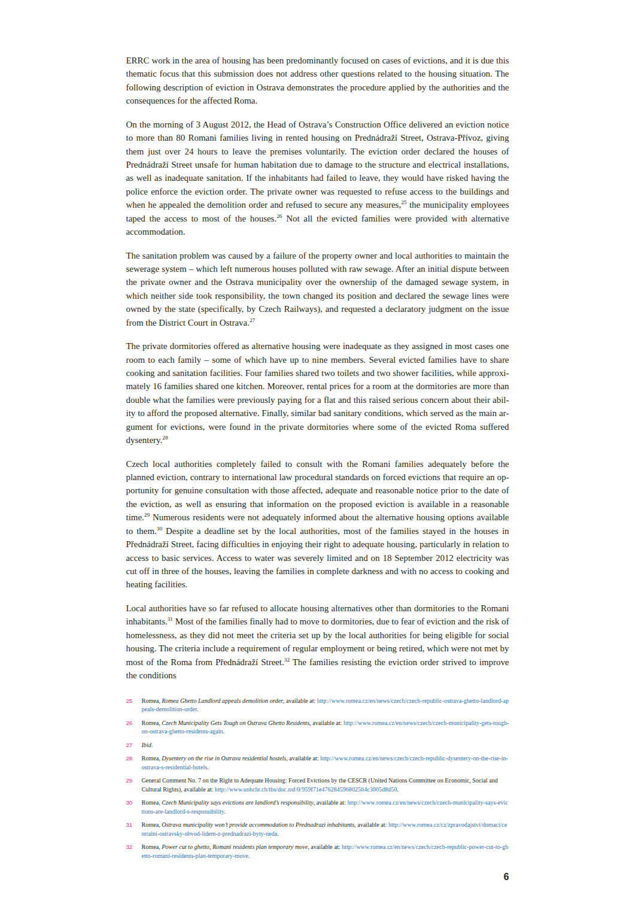ERRC work in the area of housing has been predominantly focused on cases of evictions, and it is due this thematic focus that this submission does not address other questions related to the housing situation. The following description of eviction in Ostrava demonstrates the procedure applied by the authorities and the consequences for the affected Roma.
On the morning of 3 August 2012, the Head of Ostrava’s Construction Office delivered an eviction notice to more than 80 Romani families living in rented housing on Prednádraží Street, Ostrava-Přívoz, giving them just over 24 hours to leave the premises voluntarily. The eviction order declared the houses of Prednádraží Street unsafe for human habitation due to damage to the structure and electrical installations, as well as inadequate sanitation. If the inhabitants had failed to leave, they would have risked having the police enforce the eviction order. The private owner was requested to refuse access to the buildings and when he appealed the demolition order and refused to secure any measures,25 the municipality employees taped the access to most of the houses.26 Not all the evicted families were provided with alternative accommodation.
The sanitation problem was caused by a failure of the property owner and local authorities to maintain the sewerage system – which left numerous houses polluted with raw sewage. After an initial dispute between the private owner and the Ostrava municipality over the ownership of the damaged sewage system, in which neither side took responsibility, the town changed its position and declared the sewage lines were owned by the state (specifically, by Czech Railways), and requested a declaratory judgment on the issue from the District Court in Ostrava.27
The private dormitories offered as alternative housing were inadequate as they assigned in most cases one room to each family – some of which have up to nine members. Several evicted families have to share cooking and sanitation facilities. Four families shared two toilets and two shower facilities, while approximately 16 families shared one kitchen. Moreover, rental prices for a room at the dormitories are more than double what the families were previously paying for a flat and this raised serious concern about their ability to afford the proposed alternative. Finally, similar bad sanitary conditions, which served as the main argument for evictions, were found in the private dormitories where some of the evicted Roma suffered dysentery.28
Czech local authorities completely failed to consult with the Romani families adequately before the planned eviction, contrary to international law procedural standards on forced evictions that require an opportunity for genuine consultation with those affected, adequate and reasonable notice prior to the date of the eviction, as well as ensuring that information on the proposed eviction is available in a reasonable time.29 Numerous residents were not adequately informed about the alternative housing options available to them.30 Despite a deadline set by the local authorities, most of the families stayed in the houses in Přednádraží Street, facing difficulties in enjoying their right to adequate housing, particularly in relation to access to basic services. Access to water was severely limited and on 18 September 2012 electricity was cut off in three of the houses, leaving the families in complete darkness and with no access to cooking and heating facilities.
Local authorities have so far refused to allocate housing alternatives other than dormitories to the Romani inhabitants.31 Most of the families finally had to move to dormitories, due to fear of eviction and the risk of homelessness, as they did not meet the criteria set up by the local authorities for being eligible for social housing. The criteria include a requirement of regular employment or being retired, which were not met by most of the Roma from Přednádraží Street.32 The families resisting the eviction order strived to improve the conditions
Romea, Romea Ghetto Landlord appeals demolition order, available at: http://www.romea.cz/en/news/czech/czech-republic-ostrava-ghetto-landlord-appeals-demolition-order.
Romea, Czech Municipality Gets Tough on Ostrava Ghetto Residents, available at: http://www.romea.cz/en/news/czech/czech-municipality-gets-tough-on-ostrava-ghetto-residents-again.
Ibid.
Romea, Dysentery on the rise in Ostrava residential hostels, available at: http://www.romea.cz/en/news/czech/czech-republic-dysentery-on-the-rise-in-ostrava-s-residential-hotels.
General Comment No. 7 on the Right to Adequate Housing: Forced Evictions by the CESCR (United Nations Committee on Economic, Social and Cultural Rights), available at: http://www.unhchr.ch/tbs/doc.nsf/0/959f71e476284596802564c3005d8d50.
Romea, Czech Municipality says evictions are landlord’s responsibility, available at: http://www.romea.cz/en/news/czech/czech-municipality-says-evictions-are-landlord-s-responsibility.
Romea, Ostrava municipality won’t provide accommodation to Prednadrazi inhabitants, available at: http://www.romea.cz/cz/zpravodajstvi/domaci/centralni-ostravsky-obvod-lidem-z-prednadrazi-byty-neda.
Romea, Power cut to ghetto, Romani residents plan temporary move, available at: http://www.romea.cz/en/news/czech/czech-republic-power-cut-to-ghetto-romani-residents-plan-temporary-move.
6